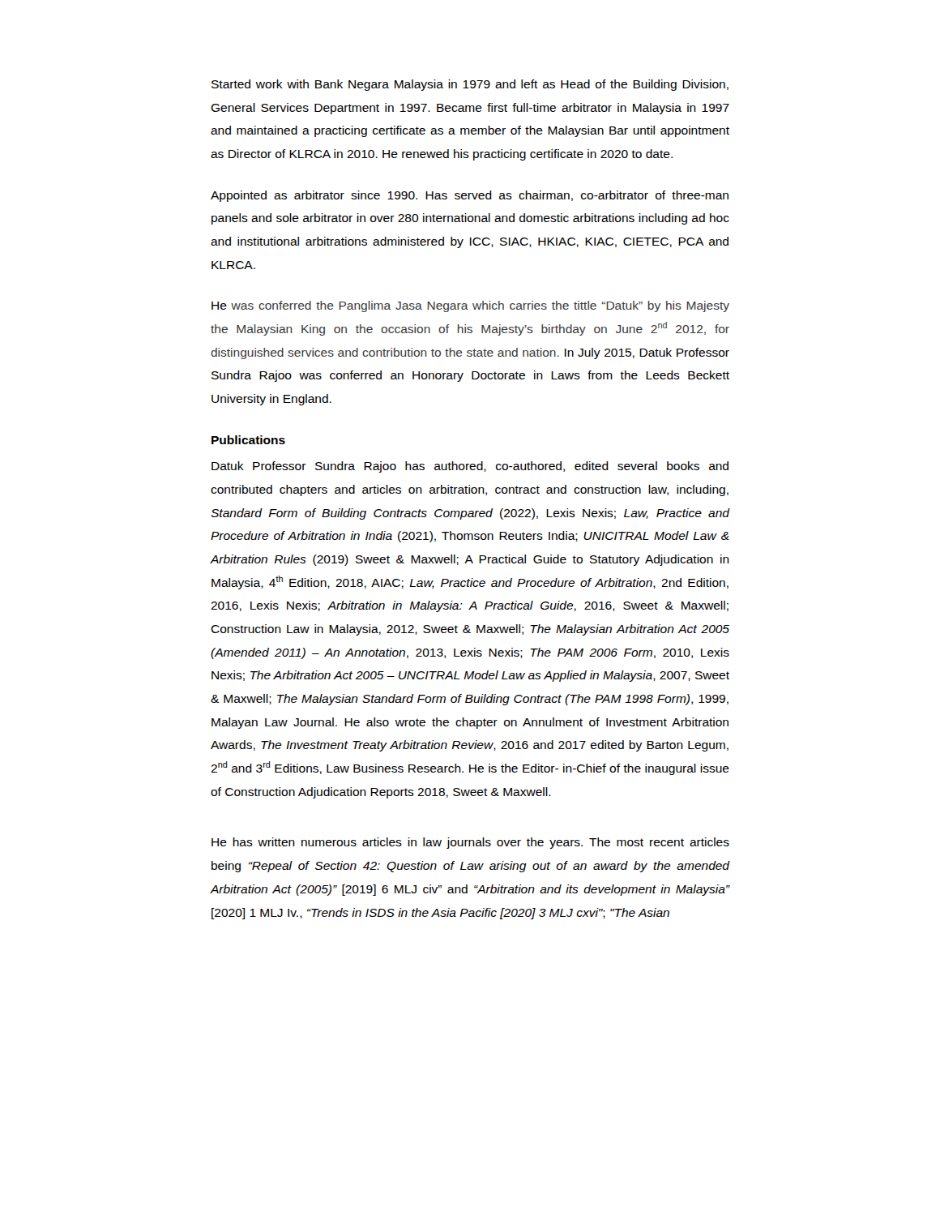Started work with Bank Negara Malaysia in 1979 and left as Head of the Building Division, General Services Department in 1997. Became first full-time arbitrator in Malaysia in 1997 and maintained a practicing certificate as a member of the Malaysian Bar until appointment as Director of KLRCA in 2010. He renewed his practicing certificate in 2020 to date.
Appointed as arbitrator since 1990. Has served as chairman, co-arbitrator of three-man panels and sole arbitrator in over 280 international and domestic arbitrations including ad hoc and institutional arbitrations administered by ICC, SIAC, HKIAC, KIAC, CIETEC, PCA and KLRCA.
He was conferred the Panglima Jasa Negara which carries the tittle “Datuk” by his Majesty the Malaysian King on the occasion of his Majesty’s birthday on June 2nd 2012, for distinguished services and contribution to the state and nation. In July 2015, Datuk Professor Sundra Rajoo was conferred an Honorary Doctorate in Laws from the Leeds Beckett University in England.
Publications
Datuk Professor Sundra Rajoo has authored, co-authored, edited several books and contributed chapters and articles on arbitration, contract and construction law, including, Standard Form of Building Contracts Compared (2022), Lexis Nexis; Law, Practice and Procedure of Arbitration in India (2021), Thomson Reuters India; UNICITRAL Model Law & Arbitration Rules (2019) Sweet & Maxwell; A Practical Guide to Statutory Adjudication in Malaysia, 4th Edition, 2018, AIAC; Law, Practice and Procedure of Arbitration, 2nd Edition, 2016, Lexis Nexis; Arbitration in Malaysia: A Practical Guide, 2016, Sweet & Maxwell; Construction Law in Malaysia, 2012, Sweet & Maxwell; The Malaysian Arbitration Act 2005 (Amended 2011) – An Annotation, 2013, Lexis Nexis; The PAM 2006 Form, 2010, Lexis Nexis; The Arbitration Act 2005 – UNCITRAL Model Law as Applied in Malaysia, 2007, Sweet & Maxwell; The Malaysian Standard Form of Building Contract (The PAM 1998 Form), 1999, Malayan Law Journal. He also wrote the chapter on Annulment of Investment Arbitration Awards, The Investment Treaty Arbitration Review, 2016 and 2017 edited by Barton Legum, 2nd and 3rd Editions, Law Business Research. He is the Editor- in-Chief of the inaugural issue of Construction Adjudication Reports 2018, Sweet & Maxwell.
He has written numerous articles in law journals over the years. The most recent articles being “Repeal of Section 42: Question of Law arising out of an award by the amended Arbitration Act (2005)” [2019] 6 MLJ civ” and “Arbitration and its development in Malaysia” [2020] 1 MLJ Iv., “Trends in ISDS in the Asia Pacific [2020] 3 MLJ cxvi"; "The Asian